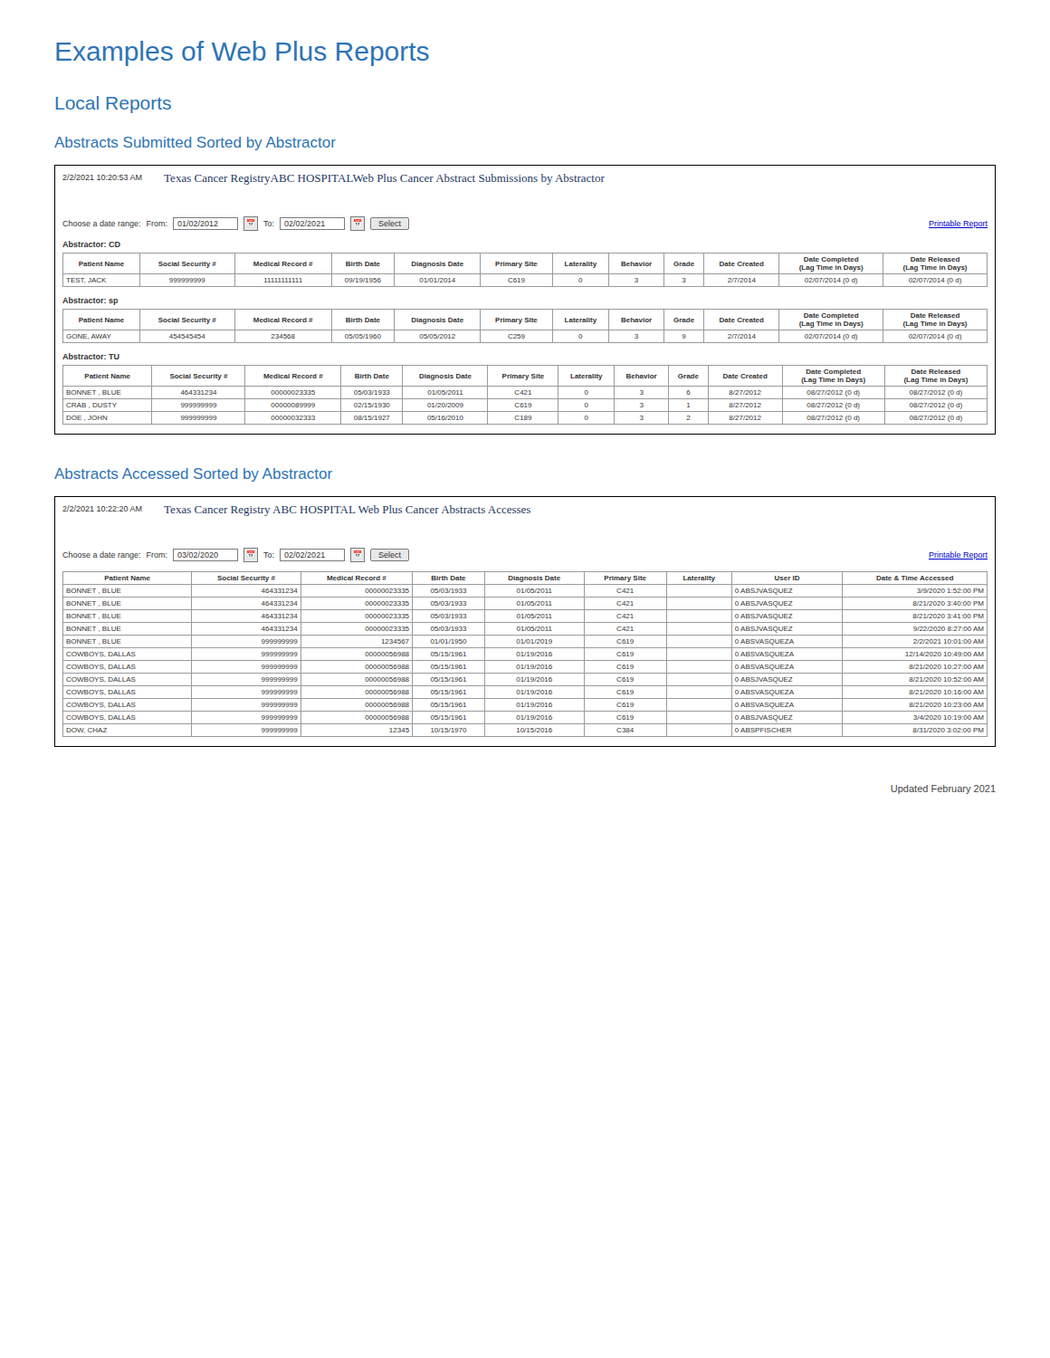Examples of Web Plus Reports
Local Reports
Abstracts Submitted Sorted by Abstractor
2/2/2021 10:20:53 AM
Texas Cancer RegistryABC HOSPITALWeb Plus Cancer Abstract Submissions by Abstractor
Choose a date range: From: 01/02/2012📅 To: 02/02/2021📅 Select
Printable Report
Abstractor: CD
| Patient Name | Social Security # | Medical Record # | Birth Date | Diagnosis Date | Primary Site | Laterality | Behavior | Grade | Date Created | Date Completed (Lag Time in Days) | Date Released (Lag Time in Days) |
| --- | --- | --- | --- | --- | --- | --- | --- | --- | --- | --- | --- |
| TEST, JACK | 999999999 | 11111111111 | 09/19/1956 | 01/01/2014 | C619 | 0 | 3 | 3 | 2/7/2014 | 02/07/2014 (0 d) | 02/07/2014 (0 d) |
Abstractor: sp
| Patient Name | Social Security # | Medical Record # | Birth Date | Diagnosis Date | Primary Site | Laterality | Behavior | Grade | Date Created | Date Completed (Lag Time in Days) | Date Released (Lag Time in Days) |
| --- | --- | --- | --- | --- | --- | --- | --- | --- | --- | --- | --- |
| GONE, AWAY | 454545454 | 234568 | 05/05/1960 | 05/05/2012 | C259 | 0 | 3 | 9 | 2/7/2014 | 02/07/2014 (0 d) | 02/07/2014 (0 d) |
Abstractor: TU
| Patient Name | Social Security # | Medical Record # | Birth Date | Diagnosis Date | Primary Site | Laterality | Behavior | Grade | Date Created | Date Completed (Lag Time in Days) | Date Released (Lag Time in Days) |
| --- | --- | --- | --- | --- | --- | --- | --- | --- | --- | --- | --- |
| BONNET , BLUE | 464331234 | 00000023335 | 05/03/1933 | 01/05/2011 | C421 | 0 | 3 | 6 | 8/27/2012 | 08/27/2012 (0 d) | 08/27/2012 (0 d) |
| CRAB , DUSTY | 999999999 | 00000089999 | 02/15/1930 | 01/20/2009 | C619 | 0 | 3 | 1 | 8/27/2012 | 08/27/2012 (0 d) | 08/27/2012 (0 d) |
| DOE , JOHN | 999999999 | 00000032333 | 08/15/1927 | 05/16/2010 | C189 | 0 | 3 | 2 | 8/27/2012 | 08/27/2012 (0 d) | 08/27/2012 (0 d) |
Abstracts Accessed Sorted by Abstractor
2/2/2021 10:22:20 AM
Texas Cancer Registry ABC HOSPITAL Web Plus Cancer Abstracts Accesses
Choose a date range: From: 03/02/2020📅 To: 02/02/2021📅 Select
Printable Report
| Patient Name | Social Security # | Medical Record # | Birth Date | Diagnosis Date | Primary Site | Laterality | User ID | Date & Time Accessed |
| --- | --- | --- | --- | --- | --- | --- | --- | --- |
| BONNET , BLUE | 464331234 | 00000023335 | 05/03/1933 | 01/05/2011 | C421 | | 0 ABSJVASQUEZ | 3/9/2020 1:52:00 PM |
| BONNET , BLUE | 464331234 | 00000023335 | 05/03/1933 | 01/05/2011 | C421 | | 0 ABSJVASQUEZ | 8/21/2020 3:40:00 PM |
| BONNET , BLUE | 464331234 | 00000023335 | 05/03/1933 | 01/05/2011 | C421 | | 0 ABSJVASQUEZ | 8/21/2020 3:41:00 PM |
| BONNET , BLUE | 464331234 | 00000023335 | 05/03/1933 | 01/05/2011 | C421 | | 0 ABSJVASQUEZ | 9/22/2020 8:27:00 AM |
| BONNET , BLUE | 999999999 | 1234567 | 01/01/1950 | 01/01/2019 | C619 | | 0 ABSVASQUEZA | 2/2/2021 10:01:00 AM |
| COWBOYS, DALLAS | 999999999 | 00000056988 | 05/15/1961 | 01/19/2016 | C619 | | 0 ABSVASQUEZA | 12/14/2020 10:49:00 AM |
| COWBOYS, DALLAS | 999999999 | 00000056988 | 05/15/1961 | 01/19/2016 | C619 | | 0 ABSVASQUEZA | 8/21/2020 10:27:00 AM |
| COWBOYS, DALLAS | 999999999 | 00000056988 | 05/15/1961 | 01/19/2016 | C619 | | 0 ABSJVASQUEZ | 8/21/2020 10:52:00 AM |
| COWBOYS, DALLAS | 999999999 | 00000056988 | 05/15/1961 | 01/19/2016 | C619 | | 0 ABSVASQUEZA | 8/21/2020 10:16:00 AM |
| COWBOYS, DALLAS | 999999999 | 00000056988 | 05/15/1961 | 01/19/2016 | C619 | | 0 ABSVASQUEZA | 8/21/2020 10:23:00 AM |
| COWBOYS, DALLAS | 999999999 | 00000056988 | 05/15/1961 | 01/19/2016 | C619 | | 0 ABSJVASQUEZ | 3/4/2020 10:19:00 AM |
| DOW, CHAZ | 999999999 | 12345 | 10/15/1970 | 10/15/2016 | C384 | | 0 ABSPFISCHER | 8/31/2020 3:02:00 PM |
Updated February 2021